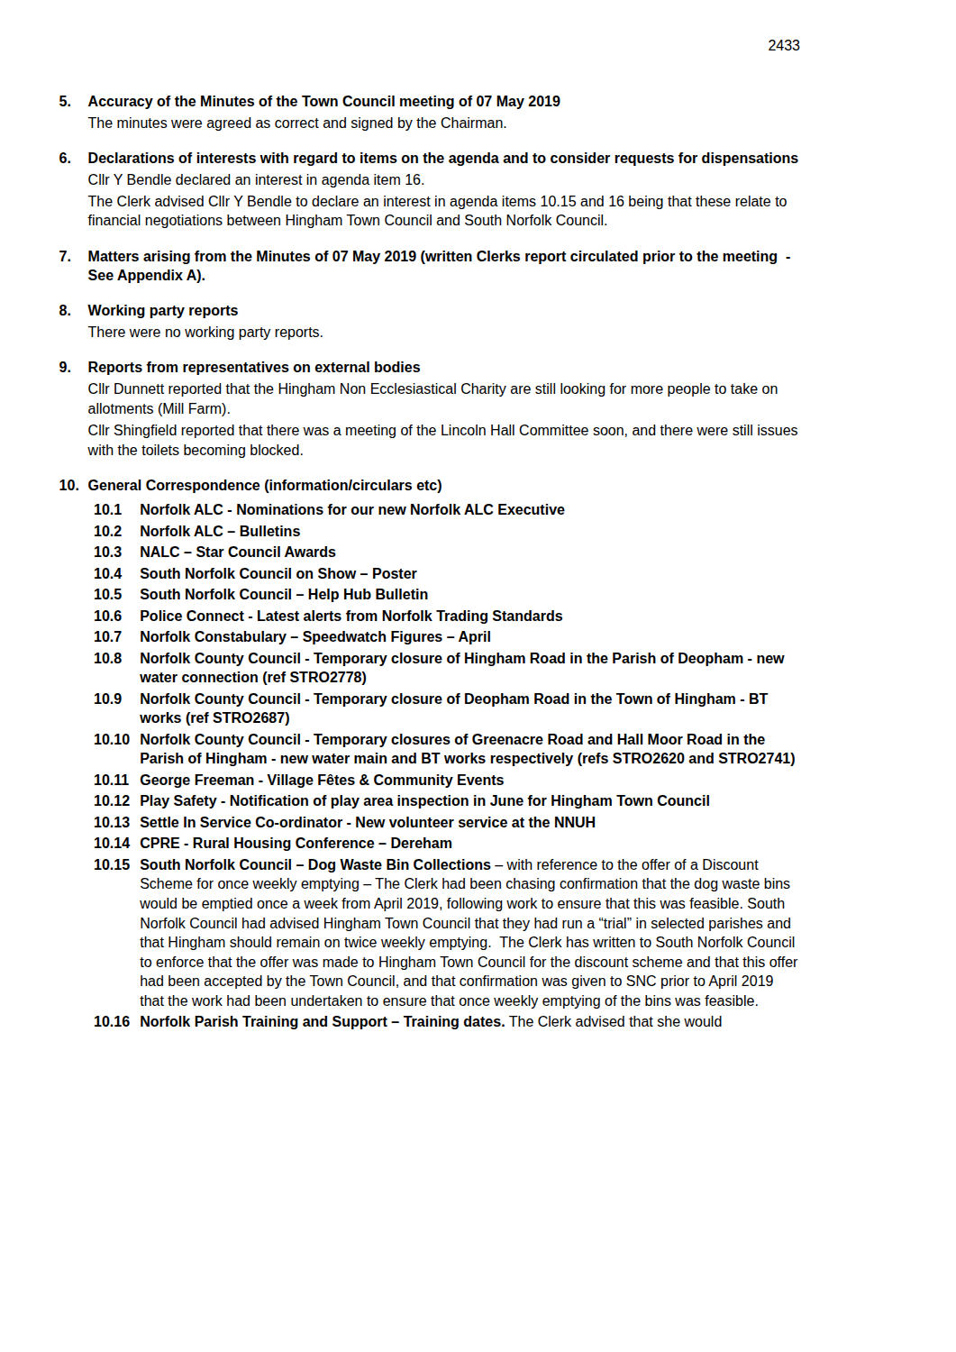2433
Accuracy of the Minutes of the Town Council meeting of 07 May 2019
The minutes were agreed as correct and signed by the Chairman.
Declarations of interests with regard to items on the agenda and to consider requests for dispensations
Cllr Y Bendle declared an interest in agenda item 16.
The Clerk advised Cllr Y Bendle to declare an interest in agenda items 10.15 and 16 being that these relate to financial negotiations between Hingham Town Council and South Norfolk Council.
Matters arising from the Minutes of 07 May 2019 (written Clerks report circulated prior to the meeting - See Appendix A).
Working party reports
There were no working party reports.
Reports from representatives on external bodies
Cllr Dunnett reported that the Hingham Non Ecclesiastical Charity are still looking for more people to take on allotments (Mill Farm).
Cllr Shingfield reported that there was a meeting of the Lincoln Hall Committee soon, and there were still issues with the toilets becoming blocked.
General Correspondence (information/circulars etc)
Norfolk ALC - Nominations for our new Norfolk ALC Executive
Norfolk ALC – Bulletins
NALC – Star Council Awards
South Norfolk Council on Show – Poster
South Norfolk Council – Help Hub Bulletin
Police Connect - Latest alerts from Norfolk Trading Standards
Norfolk Constabulary – Speedwatch Figures – April
Norfolk County Council - Temporary closure of Hingham Road in the Parish of Deopham - new water connection (ref STRO2778)
Norfolk County Council - Temporary closure of Deopham Road in the Town of Hingham - BT works (ref STRO2687)
Norfolk County Council - Temporary closures of Greenacre Road and Hall Moor Road in the Parish of Hingham - new water main and BT works respectively (refs STRO2620 and STRO2741)
George Freeman - Village Fêtes & Community Events
Play Safety - Notification of play area inspection in June for Hingham Town Council
Settle In Service Co-ordinator - New volunteer service at the NNUH
CPRE - Rural Housing Conference – Dereham
South Norfolk Council – Dog Waste Bin Collections – with reference to the offer of a Discount Scheme for once weekly emptying – The Clerk had been chasing confirmation that the dog waste bins would be emptied once a week from April 2019, following work to ensure that this was feasible. South Norfolk Council had advised Hingham Town Council that they had run a “trial” in selected parishes and that Hingham should remain on twice weekly emptying. The Clerk has written to South Norfolk Council to enforce that the offer was made to Hingham Town Council for the discount scheme and that this offer had been accepted by the Town Council, and that confirmation was given to SNC prior to April 2019 that the work had been undertaken to ensure that once weekly emptying of the bins was feasible.
Norfolk Parish Training and Support – Training dates. The Clerk advised that she would